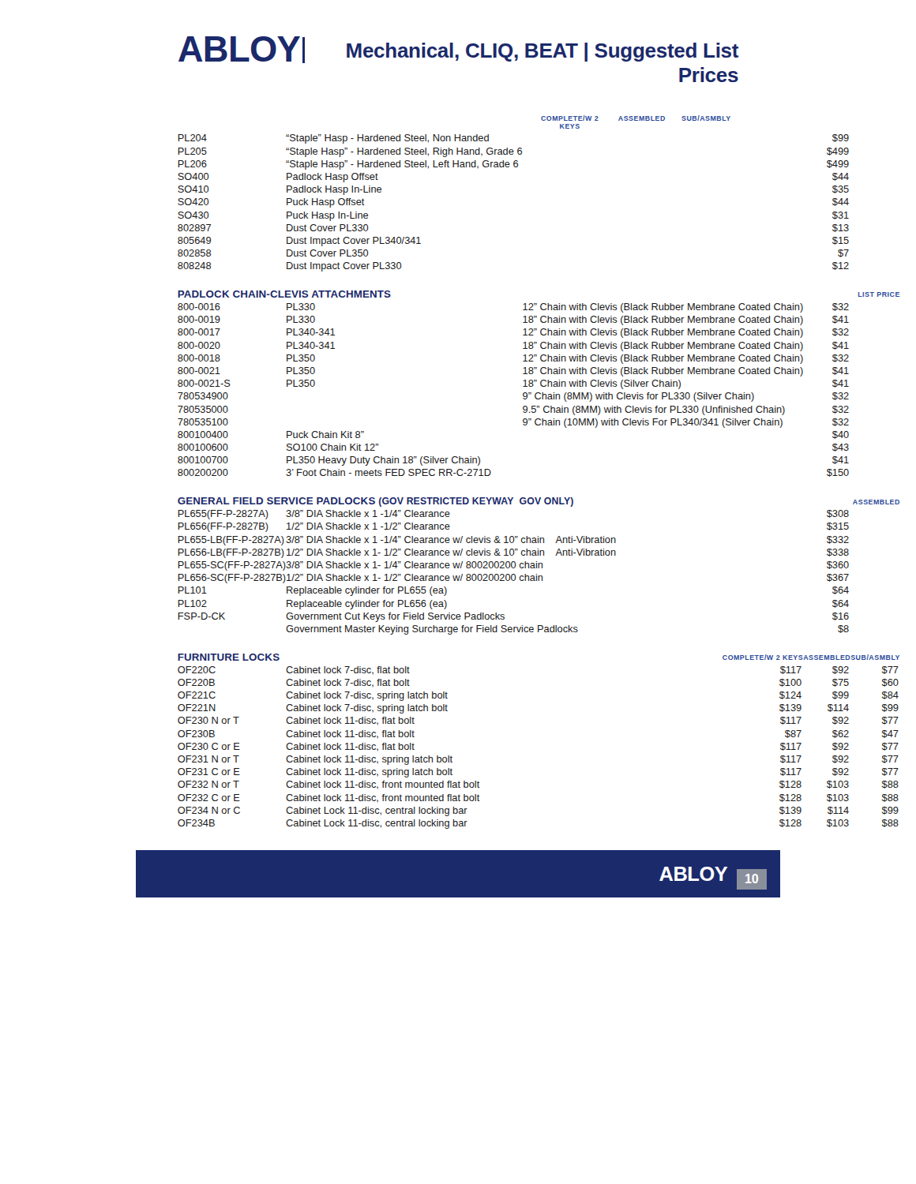ABLOY
Mechanical, CLIQ, BEAT | Suggested List Prices
COMPLETE/W 2 KEYS ASSEMBLED SUB/ASMBLY
| PL204 | “Staple” Hasp - Hardened Steel, Non Handed | | $99 | |
| PL205 | “Staple Hasp” - Hardened Steel, Righ Hand, Grade 6 | | $499 | |
| PL206 | “Staple Hasp” - Hardened Steel, Left Hand, Grade 6 | | $499 | |
| SO400 | Padlock Hasp Offset | | $44 | |
| SO410 | Padlock Hasp In-Line | | $35 | |
| SO420 | Puck Hasp Offset | | $44 | |
| SO430 | Puck Hasp In-Line | | $31 | |
| 802897 | Dust Cover PL330 | | $13 | |
| 805649 | Dust Impact Cover PL340/341 | | $15 | |
| 802858 | Dust Cover PL350 | | $7 | |
| 808248 | Dust Impact Cover PL330 | | $12 | |
| PADLOCK CHAIN-CLEVIS ATTACHMENTS | LIST PRICE |
| 800-0016 | PL330 | 12” Chain with Clevis (Black Rubber Membrane Coated Chain) | $32 | |
| 800-0019 | PL330 | 18” Chain with Clevis (Black Rubber Membrane Coated Chain) | $41 | |
| 800-0017 | PL340-341 | 12” Chain with Clevis (Black Rubber Membrane Coated Chain) | $32 | |
| 800-0020 | PL340-341 | 18” Chain with Clevis (Black Rubber Membrane Coated Chain) | $41 | |
| 800-0018 | PL350 | 12” Chain with Clevis (Black Rubber Membrane Coated Chain) | $32 | |
| 800-0021 | PL350 | 18” Chain with Clevis (Black Rubber Membrane Coated Chain) | $41 | |
| 800-0021-S | PL350 | 18” Chain with Clevis (Silver Chain) | $41 | |
| 780534900 | | 9” Chain (8MM) with Clevis for PL330 (Silver Chain) | $32 | |
| 780535000 | | 9.5” Chain (8MM) with Clevis for PL330 (Unfinished Chain) | $32 | |
| 780535100 | | 9” Chain (10MM) with Clevis For PL340/341 (Silver Chain) | $32 | |
| 800100400 | Puck Chain Kit 8” | $40 | |
| 800100600 | SO100 Chain Kit 12” | $43 | |
| 800100700 | PL350 Heavy Duty Chain 18” (Silver Chain) | $41 | |
| 800200200 | 3’ Foot Chain - meets FED SPEC RR-C-271D | $150 | |
| GENERAL FIELD SERVICE PADLOCKS (GOV RESTRICTED KEYWAY GOV ONLY) | ASSEMBLED |
| PL655(FF-P-2827A) | 3/8” DIA Shackle x 1 -1/4” Clearance | $308 | |
| PL656(FF-P-2827B) | 1/2” DIA Shackle x 1 -1/2” Clearance | $315 | |
| PL655-LB(FF-P-2827A) | 3/8” DIA Shackle x 1 -1/4” Clearance w/ clevis & 10” chain Anti-Vibration | $332 | |
| PL656-LB(FF-P-2827B) | 1/2” DIA Shackle x 1- 1/2” Clearance w/ clevis & 10” chain Anti-Vibration | $338 | |
| PL655-SC(FF-P-2827A) | 3/8” DIA Shackle x 1- 1/4” Clearance w/ 800200200 chain | $360 | |
| PL656-SC(FF-P-2827B) | 1/2” DIA Shackle x 1- 1/2” Clearance w/ 800200200 chain | $367 | |
| PL101 | Replaceable cylinder for PL655 (ea) | $64 | |
| PL102 | Replaceable cylinder for PL656 (ea) | $64 | |
| FSP-D-CK | Government Cut Keys for Field Service Padlocks | $16 | |
| | Government Master Keying Surcharge for Field Service Padlocks | $8 | |
| FURNITURE LOCKS | COMPLETE/W 2 KEYS | ASSEMBLED | SUB/ASMBLY |
| OF220C | Cabinet lock 7-disc, flat bolt | $117 | $92 | $77 |
| OF220B | Cabinet lock 7-disc, flat bolt | $100 | $75 | $60 |
| OF221C | Cabinet lock 7-disc, spring latch bolt | $124 | $99 | $84 |
| OF221N | Cabinet lock 7-disc, spring latch bolt | $139 | $114 | $99 |
| OF230 N or T | Cabinet lock 11-disc, flat bolt | $117 | $92 | $77 |
| OF230B | Cabinet lock 11-disc, flat bolt | $87 | $62 | $47 |
| OF230 C or E | Cabinet lock 11-disc, flat bolt | $117 | $92 | $77 |
| OF231 N or T | Cabinet lock 11-disc, spring latch bolt | $117 | $92 | $77 |
| OF231 C or E | Cabinet lock 11-disc, spring latch bolt | $117 | $92 | $77 |
| OF232 N or T | Cabinet lock 11-disc, front mounted flat bolt | $128 | $103 | $88 |
| OF232 C or E | Cabinet lock 11-disc, front mounted flat bolt | $128 | $103 | $88 |
| OF234 N or C | Cabinet Lock 11-disc, central locking bar | $139 | $114 | $99 |
| OF234B | Cabinet Lock 11-disc, central locking bar | $128 | $103 | $88 |
ABLOY
10